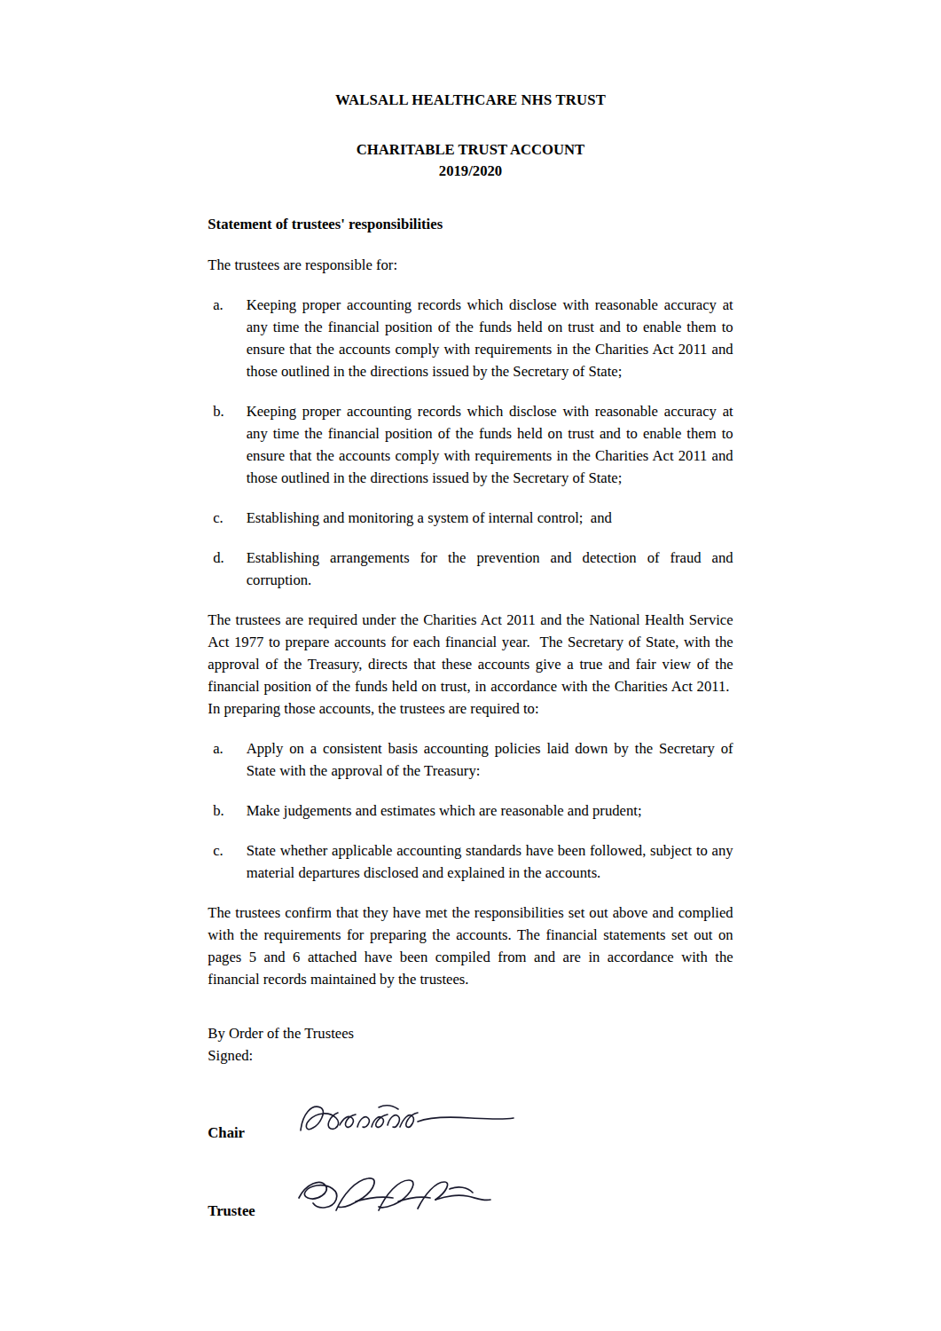WALSALL HEALTHCARE NHS TRUST
CHARITABLE TRUST ACCOUNT2019/2020
Statement of trustees' responsibilities
The trustees are responsible for:
a. Keeping proper accounting records which disclose with reasonable accuracy at any time the financial position of the funds held on trust and to enable them to ensure that the accounts comply with requirements in the Charities Act 2011 and those outlined in the directions issued by the Secretary of State;
b. Keeping proper accounting records which disclose with reasonable accuracy at any time the financial position of the funds held on trust and to enable them to ensure that the accounts comply with requirements in the Charities Act 2011 and those outlined in the directions issued by the Secretary of State;
c. Establishing and monitoring a system of internal control; and
d. Establishing arrangements for the prevention and detection of fraud and corruption.
The trustees are required under the Charities Act 2011 and the National Health Service Act 1977 to prepare accounts for each financial year. The Secretary of State, with the approval of the Treasury, directs that these accounts give a true and fair view of the financial position of the funds held on trust, in accordance with the Charities Act 2011. In preparing those accounts, the trustees are required to:
a. Apply on a consistent basis accounting policies laid down by the Secretary of State with the approval of the Treasury:
b. Make judgements and estimates which are reasonable and prudent;
c. State whether applicable accounting standards have been followed, subject to any material departures disclosed and explained in the accounts.
The trustees confirm that they have met the responsibilities set out above and complied with the requirements for preparing the accounts. The financial statements set out on pages 5 and 6 attached have been compiled from and are in accordance with the financial records maintained by the trustees.
By Order of the Trustees
Signed:
Chair
Trustee